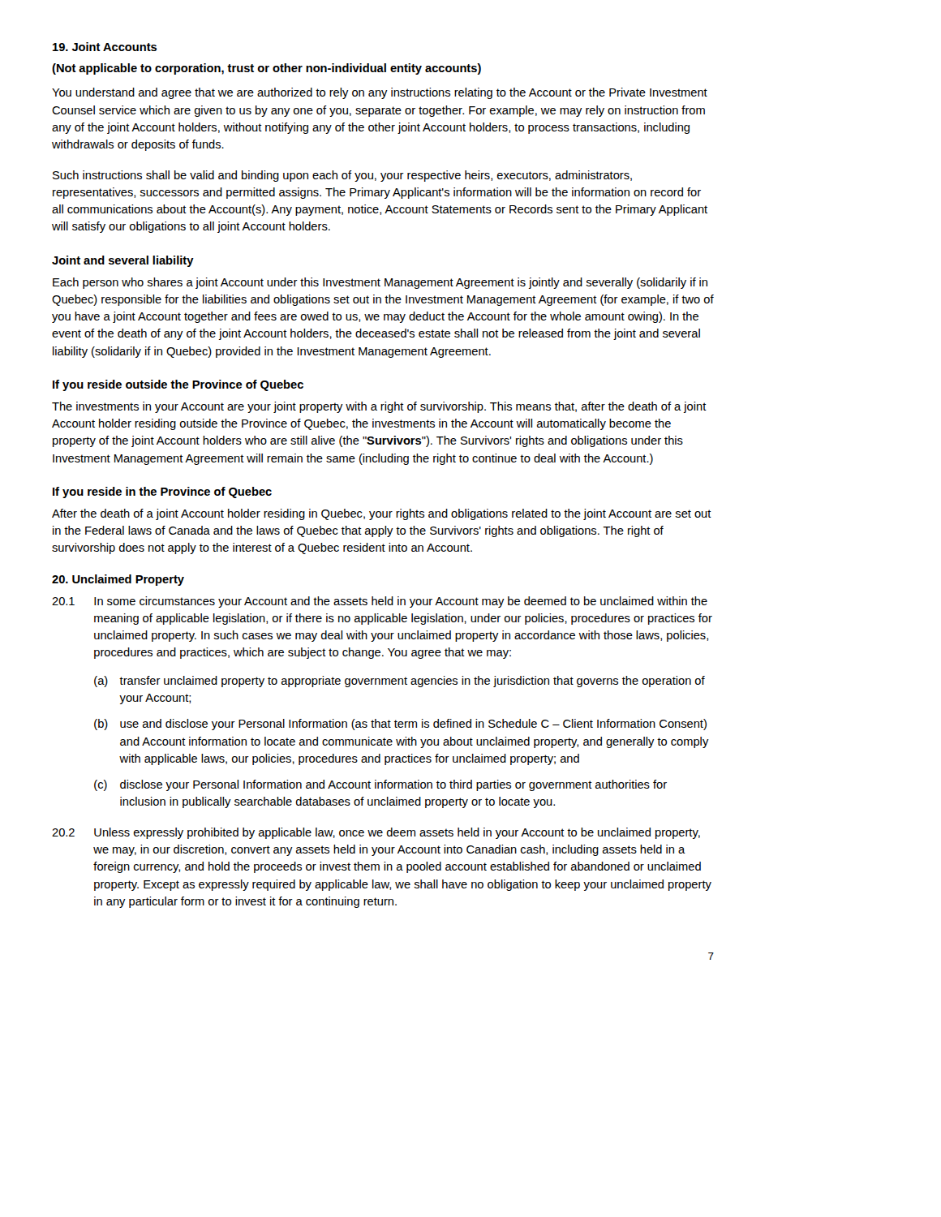19. Joint Accounts
(Not applicable to corporation, trust or other non-individual entity accounts)
You understand and agree that we are authorized to rely on any instructions relating to the Account or the Private Investment Counsel service which are given to us by any one of you, separate or together. For example, we may rely on instruction from any of the joint Account holders, without notifying any of the other joint Account holders, to process transactions, including withdrawals or deposits of funds.
Such instructions shall be valid and binding upon each of you, your respective heirs, executors, administrators, representatives, successors and permitted assigns. The Primary Applicant's information will be the information on record for all communications about the Account(s). Any payment, notice, Account Statements or Records sent to the Primary Applicant will satisfy our obligations to all joint Account holders.
Joint and several liability
Each person who shares a joint Account under this Investment Management Agreement is jointly and severally (solidarily if in Quebec) responsible for the liabilities and obligations set out in the Investment Management Agreement (for example, if two of you have a joint Account together and fees are owed to us, we may deduct the Account for the whole amount owing). In the event of the death of any of the joint Account holders, the deceased's estate shall not be released from the joint and several liability (solidarily if in Quebec) provided in the Investment Management Agreement.
If you reside outside the Province of Quebec
The investments in your Account are your joint property with a right of survivorship. This means that, after the death of a joint Account holder residing outside the Province of Quebec, the investments in the Account will automatically become the property of the joint Account holders who are still alive (the "Survivors"). The Survivors' rights and obligations under this Investment Management Agreement will remain the same (including the right to continue to deal with the Account.)
If you reside in the Province of Quebec
After the death of a joint Account holder residing in Quebec, your rights and obligations related to the joint Account are set out in the Federal laws of Canada and the laws of Quebec that apply to the Survivors' rights and obligations. The right of survivorship does not apply to the interest of a Quebec resident into an Account.
20. Unclaimed Property
20.1
In some circumstances your Account and the assets held in your Account may be deemed to be unclaimed within the meaning of applicable legislation, or if there is no applicable legislation, under our policies, procedures or practices for unclaimed property. In such cases we may deal with your unclaimed property in accordance with those laws, policies, procedures and practices, which are subject to change. You agree that we may:
(a) transfer unclaimed property to appropriate government agencies in the jurisdiction that governs the operation of your Account;
(b) use and disclose your Personal Information (as that term is defined in Schedule C – Client Information Consent) and Account information to locate and communicate with you about unclaimed property, and generally to comply with applicable laws, our policies, procedures and practices for unclaimed property; and
(c) disclose your Personal Information and Account information to third parties or government authorities for inclusion in publically searchable databases of unclaimed property or to locate you.
20.2
Unless expressly prohibited by applicable law, once we deem assets held in your Account to be unclaimed property, we may, in our discretion, convert any assets held in your Account into Canadian cash, including assets held in a foreign currency, and hold the proceeds or invest them in a pooled account established for abandoned or unclaimed property. Except as expressly required by applicable law, we shall have no obligation to keep your unclaimed property in any particular form or to invest it for a continuing return.
7